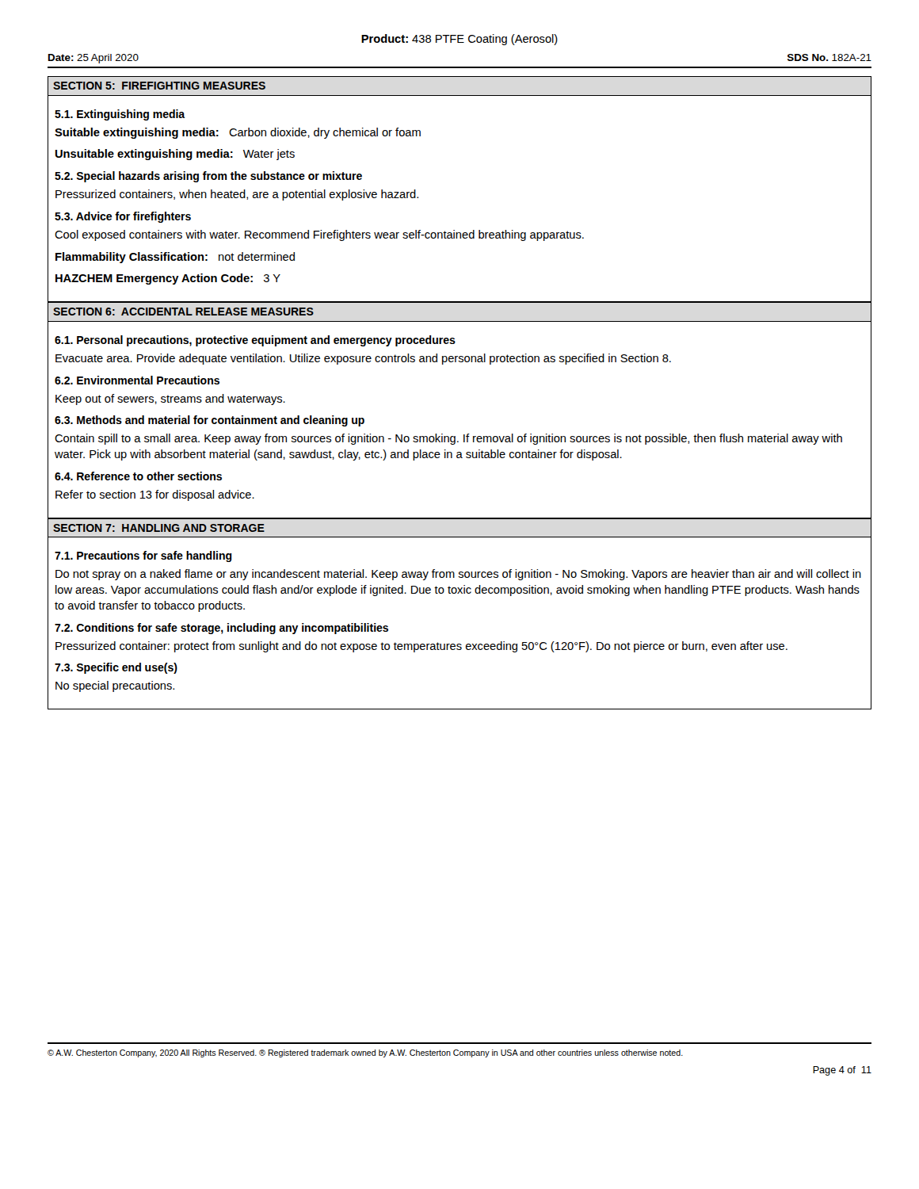Product: 438 PTFE Coating (Aerosol)
Date: 25 April 2020
SDS No. 182A-21
SECTION 5: FIREFIGHTING MEASURES
5.1. Extinguishing media
Suitable extinguishing media: Carbon dioxide, dry chemical or foam
Unsuitable extinguishing media: Water jets
5.2. Special hazards arising from the substance or mixture
Pressurized containers, when heated, are a potential explosive hazard.
5.3. Advice for firefighters
Cool exposed containers with water. Recommend Firefighters wear self-contained breathing apparatus.
Flammability Classification: not determined
HAZCHEM Emergency Action Code: 3 Y
SECTION 6: ACCIDENTAL RELEASE MEASURES
6.1. Personal precautions, protective equipment and emergency procedures
Evacuate area. Provide adequate ventilation. Utilize exposure controls and personal protection as specified in Section 8.
6.2. Environmental Precautions
Keep out of sewers, streams and waterways.
6.3. Methods and material for containment and cleaning up
Contain spill to a small area. Keep away from sources of ignition - No smoking. If removal of ignition sources is not possible, then flush material away with water. Pick up with absorbent material (sand, sawdust, clay, etc.) and place in a suitable container for disposal.
6.4. Reference to other sections
Refer to section 13 for disposal advice.
SECTION 7: HANDLING AND STORAGE
7.1. Precautions for safe handling
Do not spray on a naked flame or any incandescent material. Keep away from sources of ignition - No Smoking. Vapors are heavier than air and will collect in low areas. Vapor accumulations could flash and/or explode if ignited. Due to toxic decomposition, avoid smoking when handling PTFE products. Wash hands to avoid transfer to tobacco products.
7.2. Conditions for safe storage, including any incompatibilities
Pressurized container: protect from sunlight and do not expose to temperatures exceeding 50°C (120°F). Do not pierce or burn, even after use.
7.3. Specific end use(s)
No special precautions.
© A.W. Chesterton Company, 2020 All Rights Reserved. ® Registered trademark owned by A.W. Chesterton Company in USA and other countries unless otherwise noted.
Page 4 of 11